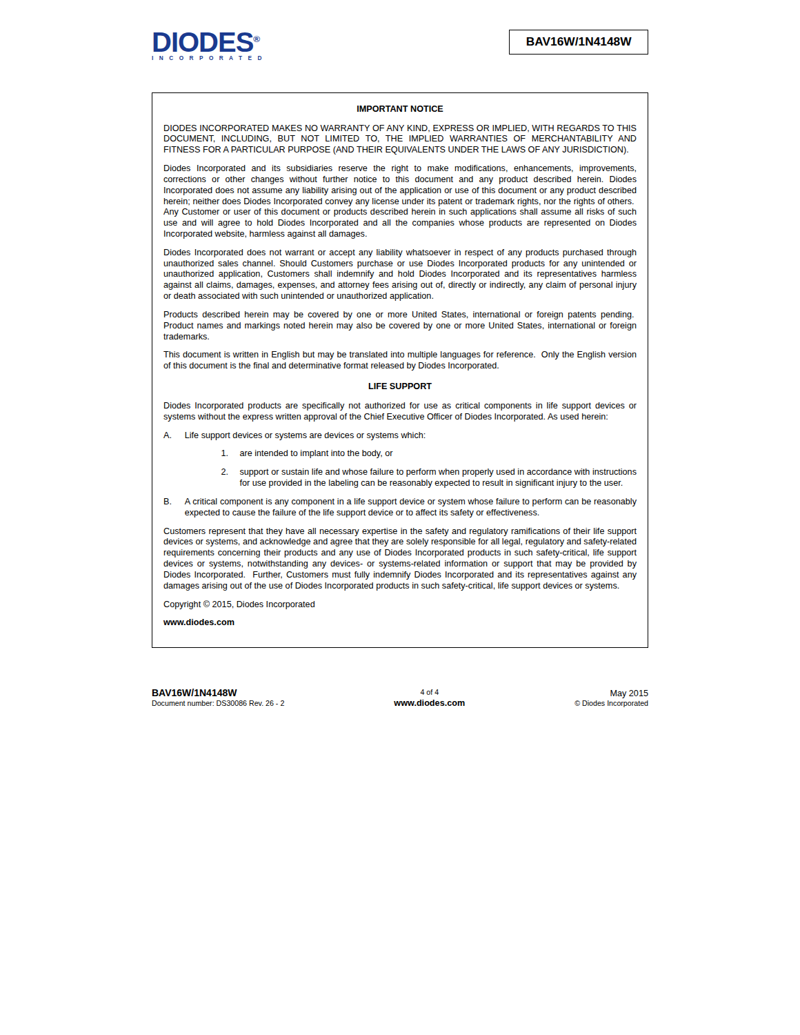DIODES®
I N C O R P O R A T E D
BAV16W/1N4148W
IMPORTANT NOTICE
DIODES INCORPORATED MAKES NO WARRANTY OF ANY KIND, EXPRESS OR IMPLIED, WITH REGARDS TO THIS DOCUMENT, INCLUDING, BUT NOT LIMITED TO, THE IMPLIED WARRANTIES OF MERCHANTABILITY AND FITNESS FOR A PARTICULAR PURPOSE (AND THEIR EQUIVALENTS UNDER THE LAWS OF ANY JURISDICTION).
Diodes Incorporated and its subsidiaries reserve the right to make modifications, enhancements, improvements, corrections or other changes without further notice to this document and any product described herein. Diodes Incorporated does not assume any liability arising out of the application or use of this document or any product described herein; neither does Diodes Incorporated convey any license under its patent or trademark rights, nor the rights of others. Any Customer or user of this document or products described herein in such applications shall assume all risks of such use and will agree to hold Diodes Incorporated and all the companies whose products are represented on Diodes Incorporated website, harmless against all damages.
Diodes Incorporated does not warrant or accept any liability whatsoever in respect of any products purchased through unauthorized sales channel. Should Customers purchase or use Diodes Incorporated products for any unintended or unauthorized application, Customers shall indemnify and hold Diodes Incorporated and its representatives harmless against all claims, damages, expenses, and attorney fees arising out of, directly or indirectly, any claim of personal injury or death associated with such unintended or unauthorized application.
Products described herein may be covered by one or more United States, international or foreign patents pending. Product names and markings noted herein may also be covered by one or more United States, international or foreign trademarks.
This document is written in English but may be translated into multiple languages for reference. Only the English version of this document is the final and determinative format released by Diodes Incorporated.
LIFE SUPPORT
Diodes Incorporated products are specifically not authorized for use as critical components in life support devices or systems without the express written approval of the Chief Executive Officer of Diodes Incorporated. As used herein:
A. Life support devices or systems are devices or systems which:
1. are intended to implant into the body, or
2. support or sustain life and whose failure to perform when properly used in accordance with instructions for use provided in the labeling can be reasonably expected to result in significant injury to the user.
B. A critical component is any component in a life support device or system whose failure to perform can be reasonably expected to cause the failure of the life support device or to affect its safety or effectiveness.
Customers represent that they have all necessary expertise in the safety and regulatory ramifications of their life support devices or systems, and acknowledge and agree that they are solely responsible for all legal, regulatory and safety-related requirements concerning their products and any use of Diodes Incorporated products in such safety-critical, life support devices or systems, notwithstanding any devices- or systems-related information or support that may be provided by Diodes Incorporated. Further, Customers must fully indemnify Diodes Incorporated and its representatives against any damages arising out of the use of Diodes Incorporated products in such safety-critical, life support devices or systems.
Copyright © 2015, Diodes Incorporated
www.diodes.com
BAV16W/1N4148W
Document number: DS30086 Rev. 26 - 2
4 of 4
www.diodes.com
May 2015
© Diodes Incorporated